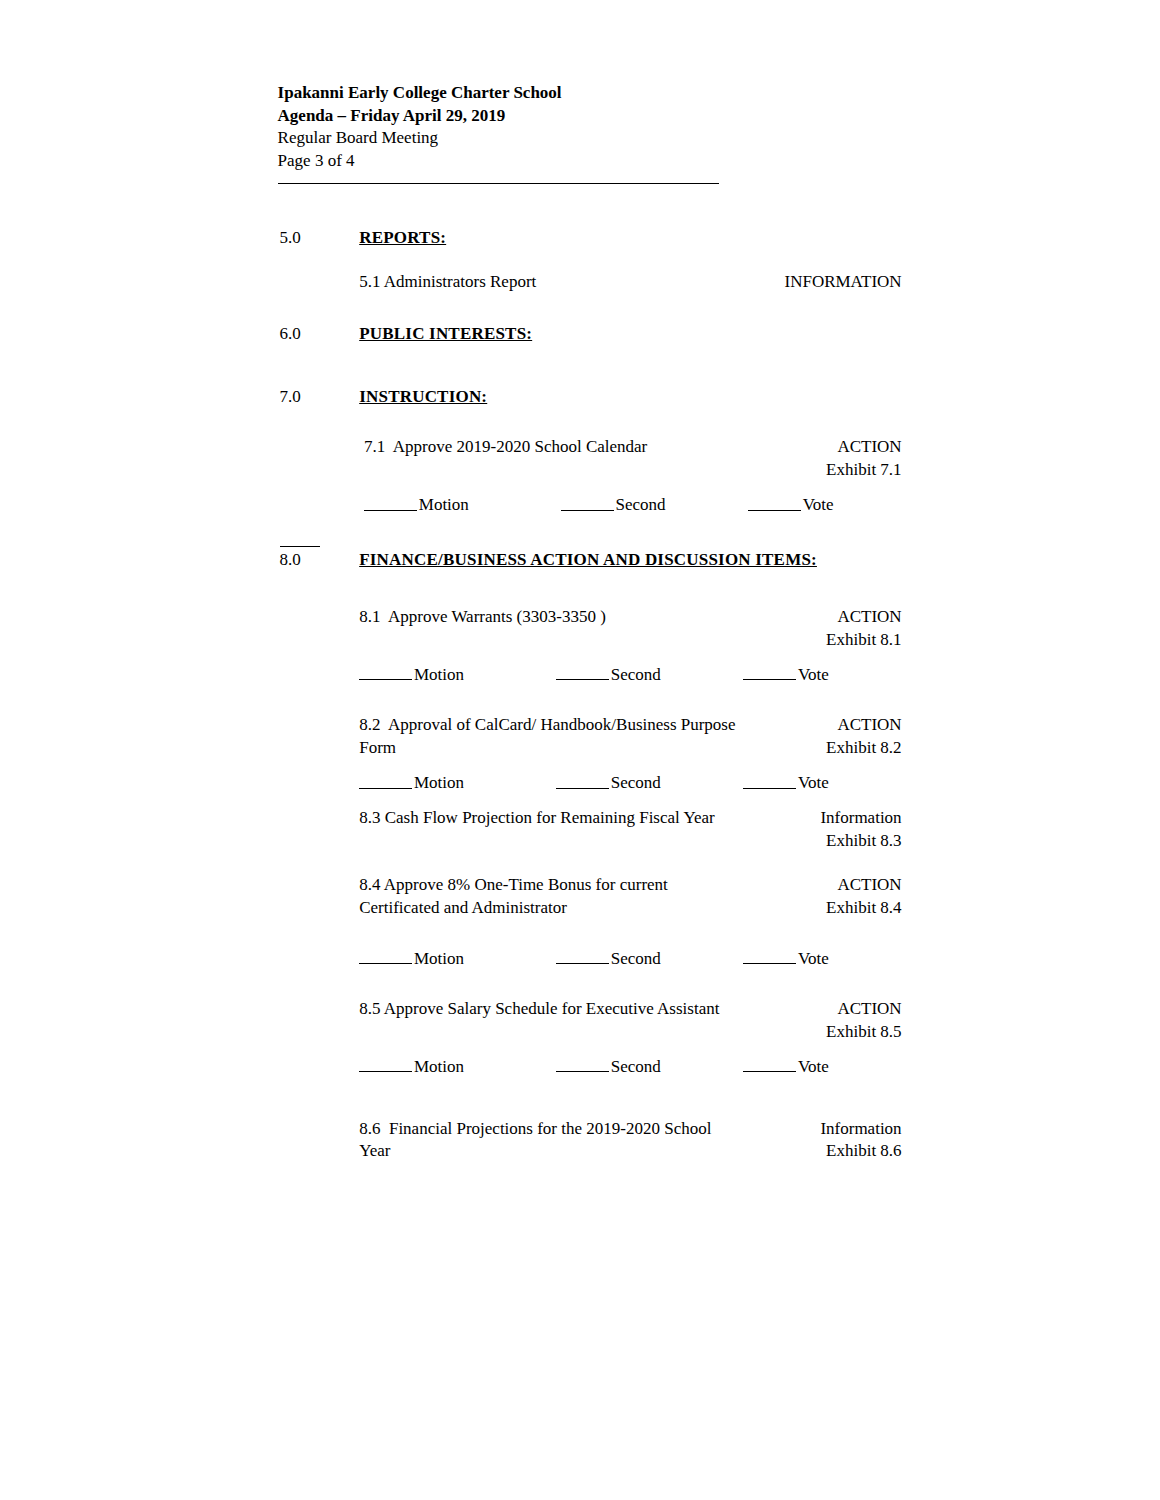Ipakanni Early College Charter School
Agenda – Friday April 29, 2019
Regular Board Meeting
Page 3 of 4
5.0
REPORTS:
5.1 Administrators Report
INFORMATION
6.0
PUBLIC INTERESTS:
7.0
INSTRUCTION:
7.1 Approve 2019-2020 School Calendar
ACTION Exhibit 7.1
Motion Second Vote
8.0
FINANCE/BUSINESS ACTION AND DISCUSSION ITEMS:
8.1 Approve Warrants (3303-3350 )
ACTION Exhibit 8.1
Motion Second Vote
8.2 Approval of CalCard/ Handbook/Business Purpose Form
ACTION Exhibit 8.2
Motion Second Vote
8.3 Cash Flow Projection for Remaining Fiscal Year
Information Exhibit 8.3
8.4 Approve 8% One-Time Bonus for current Certificated and Administrator
ACTION Exhibit 8.4
Motion Second Vote
8.5 Approve Salary Schedule for Executive Assistant
ACTION Exhibit 8.5
Motion Second Vote
8.6 Financial Projections for the 2019-2020 School Year
Information Exhibit 8.6